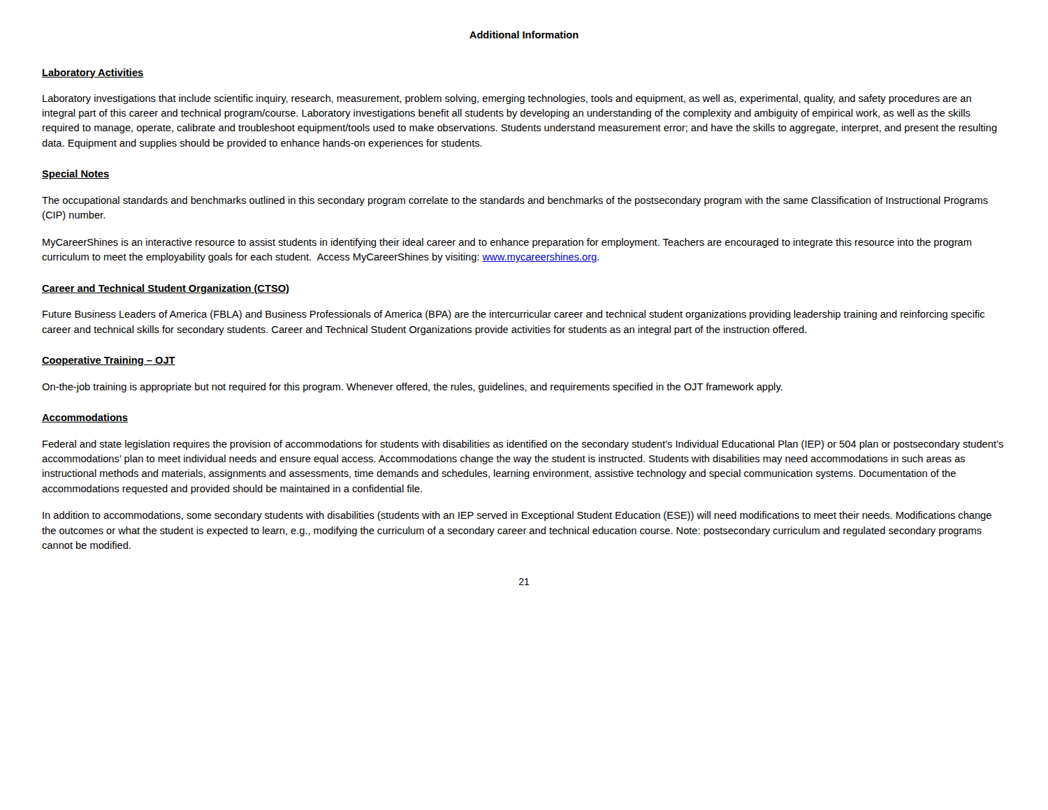Additional Information
Laboratory Activities
Laboratory investigations that include scientific inquiry, research, measurement, problem solving, emerging technologies, tools and equipment, as well as, experimental, quality, and safety procedures are an integral part of this career and technical program/course. Laboratory investigations benefit all students by developing an understanding of the complexity and ambiguity of empirical work, as well as the skills required to manage, operate, calibrate and troubleshoot equipment/tools used to make observations. Students understand measurement error; and have the skills to aggregate, interpret, and present the resulting data. Equipment and supplies should be provided to enhance hands-on experiences for students.
Special Notes
The occupational standards and benchmarks outlined in this secondary program correlate to the standards and benchmarks of the postsecondary program with the same Classification of Instructional Programs (CIP) number.
MyCareerShines is an interactive resource to assist students in identifying their ideal career and to enhance preparation for employment. Teachers are encouraged to integrate this resource into the program curriculum to meet the employability goals for each student. Access MyCareerShines by visiting: www.mycareershines.org.
Career and Technical Student Organization (CTSO)
Future Business Leaders of America (FBLA) and Business Professionals of America (BPA) are the intercurricular career and technical student organizations providing leadership training and reinforcing specific career and technical skills for secondary students. Career and Technical Student Organizations provide activities for students as an integral part of the instruction offered.
Cooperative Training – OJT
On-the-job training is appropriate but not required for this program. Whenever offered, the rules, guidelines, and requirements specified in the OJT framework apply.
Accommodations
Federal and state legislation requires the provision of accommodations for students with disabilities as identified on the secondary student’s Individual Educational Plan (IEP) or 504 plan or postsecondary student’s accommodations’ plan to meet individual needs and ensure equal access. Accommodations change the way the student is instructed. Students with disabilities may need accommodations in such areas as instructional methods and materials, assignments and assessments, time demands and schedules, learning environment, assistive technology and special communication systems. Documentation of the accommodations requested and provided should be maintained in a confidential file.
In addition to accommodations, some secondary students with disabilities (students with an IEP served in Exceptional Student Education (ESE)) will need modifications to meet their needs. Modifications change the outcomes or what the student is expected to learn, e.g., modifying the curriculum of a secondary career and technical education course. Note: postsecondary curriculum and regulated secondary programs cannot be modified.
21